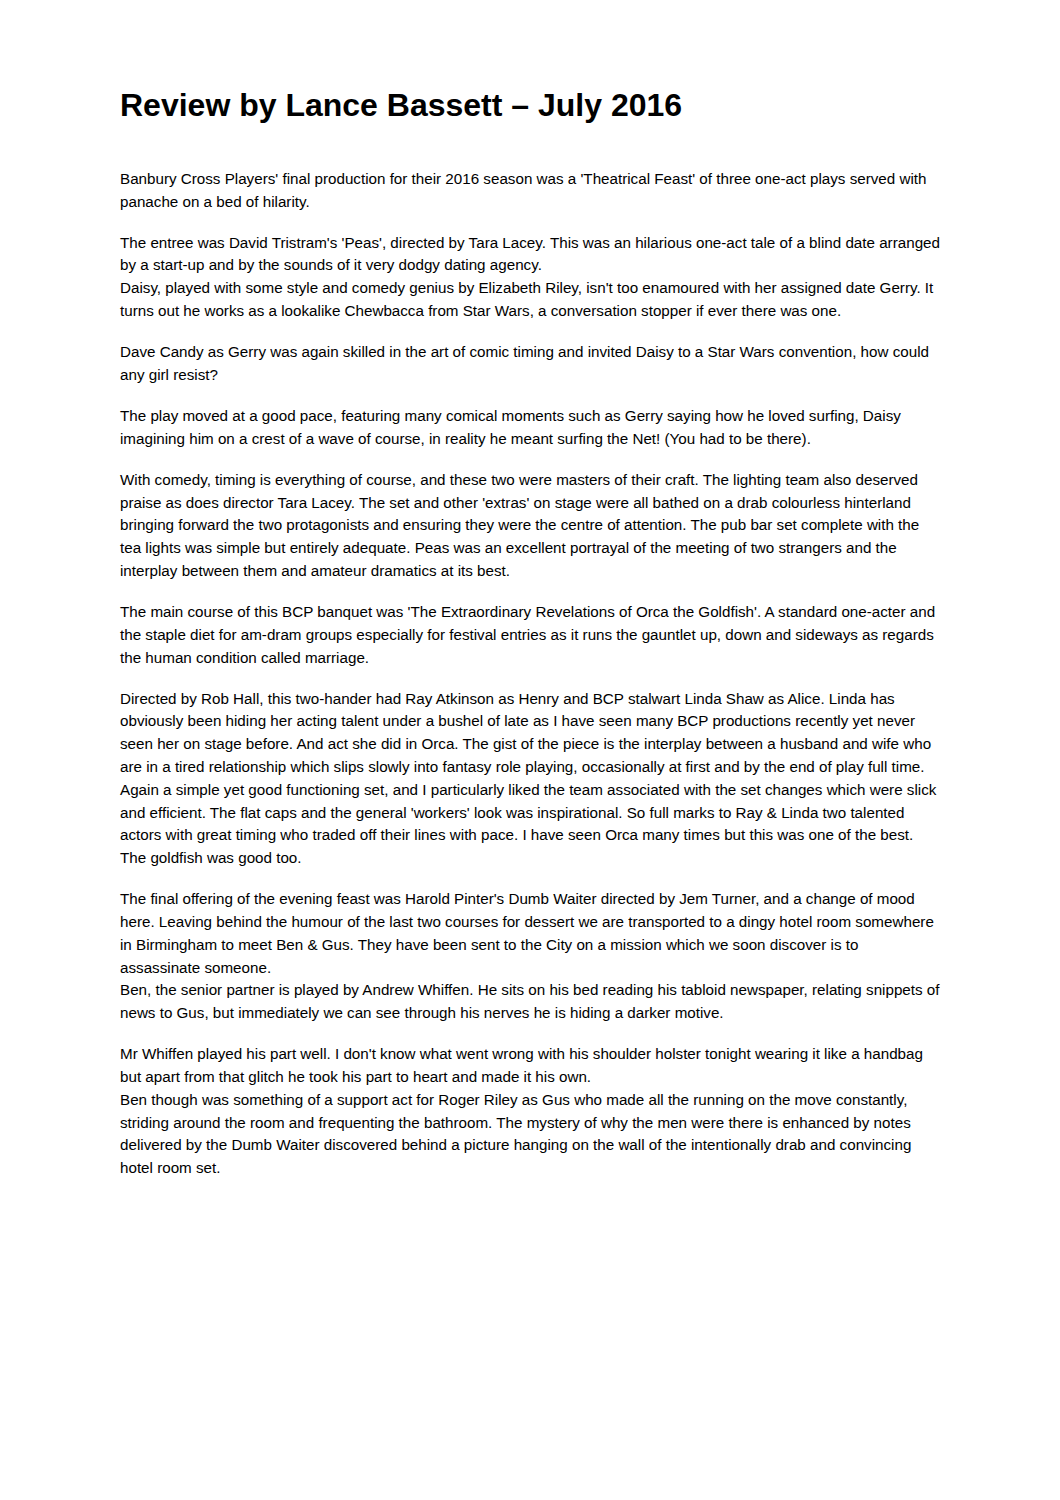Review by Lance Bassett – July 2016
Banbury Cross Players' final production for their 2016 season was a 'Theatrical Feast' of three one-act plays served with panache on a bed of hilarity.
The entree was David Tristram's 'Peas', directed by Tara Lacey. This was an hilarious one-act tale of a blind date arranged by a start-up and by the sounds of it very dodgy dating agency.
Daisy, played with some style and comedy genius by Elizabeth Riley, isn't too enamoured with her assigned date Gerry. It turns out he works as a lookalike Chewbacca from Star Wars, a conversation stopper if ever there was one.
Dave Candy as Gerry was again skilled in the art of comic timing and invited Daisy to a Star Wars convention, how could any girl resist?
The play moved at a good pace, featuring many comical moments such as Gerry saying how he loved surfing, Daisy imagining him on a crest of a wave of course, in reality he meant surfing the Net! (You had to be there).
With comedy, timing is everything of course, and these two were masters of their craft. The lighting team also deserved praise as does director Tara Lacey. The set and other 'extras' on stage were all bathed on a drab colourless hinterland bringing forward the two protagonists and ensuring they were the centre of attention. The pub bar set complete with the tea lights was simple but entirely adequate. Peas was an excellent portrayal of the meeting of two strangers and the interplay between them and amateur dramatics at its best.
The main course of this BCP banquet was 'The Extraordinary Revelations of Orca the Goldfish'. A standard one-acter and the staple diet for am-dram groups especially for festival entries as it runs the gauntlet up, down and sideways as regards the human condition called marriage.
Directed by Rob Hall, this two-hander had Ray Atkinson as Henry and BCP stalwart Linda Shaw as Alice. Linda has obviously been hiding her acting talent under a bushel of late as I have seen many BCP productions recently yet never seen her on stage before. And act she did in Orca. The gist of the piece is the interplay between a husband and wife who are in a tired relationship which slips slowly into fantasy role playing, occasionally at first and by the end of play full time. Again a simple yet good functioning set, and I particularly liked the team associated with the set changes which were slick and efficient. The flat caps and the general 'workers' look was inspirational. So full marks to Ray & Linda two talented actors with great timing who traded off their lines with pace. I have seen Orca many times but this was one of the best. The goldfish was good too.
The final offering of the evening feast was Harold Pinter's Dumb Waiter directed by Jem Turner, and a change of mood here. Leaving behind the humour of the last two courses for dessert we are transported to a dingy hotel room somewhere in Birmingham to meet Ben & Gus. They have been sent to the City on a mission which we soon discover is to assassinate someone.
Ben, the senior partner is played by Andrew Whiffen. He sits on his bed reading his tabloid newspaper, relating snippets of news to Gus, but immediately we can see through his nerves he is hiding a darker motive.
Mr Whiffen played his part well. I don't know what went wrong with his shoulder holster tonight wearing it like a handbag but apart from that glitch he took his part to heart and made it his own.
Ben though was something of a support act for Roger Riley as Gus who made all the running on the move constantly, striding around the room and frequenting the bathroom. The mystery of why the men were there is enhanced by notes delivered by the Dumb Waiter discovered behind a picture hanging on the wall of the intentionally drab and convincing hotel room set.